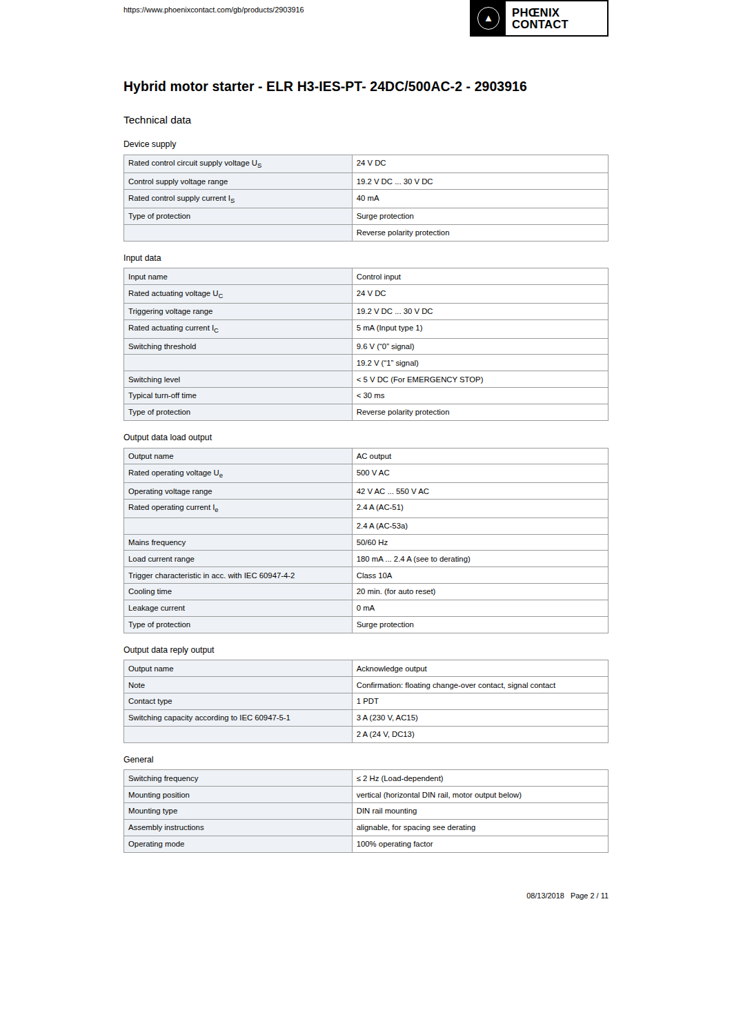https://www.phoenixcontact.com/gb/products/2903916
▲
PHŒNIX
CONTACT
Hybrid motor starter - ELR H3-IES-PT- 24DC/500AC-2 - 2903916
Technical data
Device supply
| Rated control circuit supply voltage U S | 24 V DC |
| Control supply voltage range | 19.2 V DC ... 30 V DC |
| Rated control supply current I S | 40 mA |
| Type of protection | Surge protection |
| | Reverse polarity protection |
Input data
| Input name | Control input |
| Rated actuating voltage U C | 24 V DC |
| Triggering voltage range | 19.2 V DC ... 30 V DC |
| Rated actuating current I C | 5 mA (Input type 1) |
| Switching threshold | 9.6 V (“0” signal) |
| | 19.2 V (“1” signal) |
| Switching level | < 5 V DC (For EMERGENCY STOP) |
| Typical turn-off time | < 30 ms |
| Type of protection | Reverse polarity protection |
Output data load output
| Output name | AC output |
| Rated operating voltage U e | 500 V AC |
| Operating voltage range | 42 V AC ... 550 V AC |
| Rated operating current I e | 2.4 A (AC-51) |
| | 2.4 A (AC-53a) |
| Mains frequency | 50/60 Hz |
| Load current range | 180 mA ... 2.4 A (see to derating) |
| Trigger characteristic in acc. with IEC 60947-4-2 | Class 10A |
| Cooling time | 20 min. (for auto reset) |
| Leakage current | 0 mA |
| Type of protection | Surge protection |
Output data reply output
| Output name | Acknowledge output |
| Note | Confirmation: floating change-over contact, signal contact |
| Contact type | 1 PDT |
| Switching capacity according to IEC 60947-5-1 | 3 A (230 V, AC15) |
| | 2 A (24 V, DC13) |
General
| Switching frequency | ≤ 2 Hz (Load-dependent) |
| Mounting position | vertical (horizontal DIN rail, motor output below) |
| Mounting type | DIN rail mounting |
| Assembly instructions | alignable, for spacing see derating |
| Operating mode | 100% operating factor |
08/13/2018 Page 2 / 11